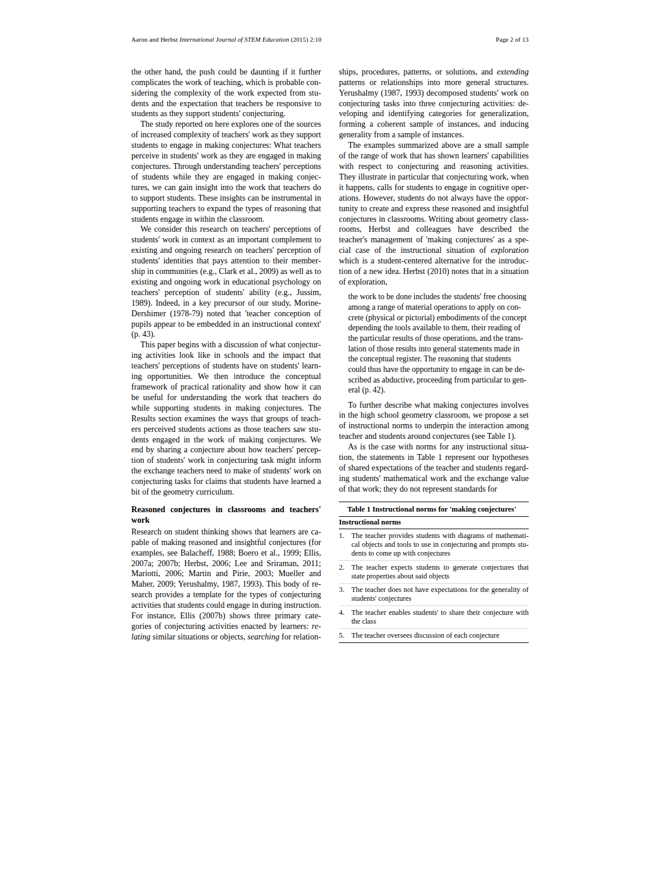Aaron and Herbst International Journal of STEM Education (2015) 2:10
Page 2 of 13
the other hand, the push could be daunting if it further complicates the work of teaching, which is probable considering the complexity of the work expected from students and the expectation that teachers be responsive to students as they support students' conjecturing.
The study reported on here explores one of the sources of increased complexity of teachers' work as they support students to engage in making conjectures: What teachers perceive in students' work as they are engaged in making conjectures. Through understanding teachers' perceptions of students while they are engaged in making conjectures, we can gain insight into the work that teachers do to support students. These insights can be instrumental in supporting teachers to expand the types of reasoning that students engage in within the classroom.
We consider this research on teachers' perceptions of students' work in context as an important complement to existing and ongoing research on teachers' perception of students' identities that pays attention to their membership in communities (e.g., Clark et al., 2009) as well as to existing and ongoing work in educational psychology on teachers' perception of students' ability (e.g., Jussim, 1989). Indeed, in a key precursor of our study, Morine-Dershimer (1978-79) noted that 'teacher conception of pupils appear to be embedded in an instructional context' (p. 43).
This paper begins with a discussion of what conjecturing activities look like in schools and the impact that teachers' perceptions of students have on students' learning opportunities. We then introduce the conceptual framework of practical rationality and show how it can be useful for understanding the work that teachers do while supporting students in making conjectures. The Results section examines the ways that groups of teachers perceived students actions as those teachers saw students engaged in the work of making conjectures. We end by sharing a conjecture about how teachers' perception of students' work in conjecturing task might inform the exchange teachers need to make of students' work on conjecturing tasks for claims that students have learned a bit of the geometry curriculum.
Reasoned conjectures in classrooms and teachers' work
Research on student thinking shows that learners are capable of making reasoned and insightful conjectures (for examples, see Balacheff, 1988; Boero et al., 1999; Ellis, 2007a; 2007b; Herbst, 2006; Lee and Sriraman, 2011; Mariotti, 2006; Martin and Pirie, 2003; Mueller and Maher, 2009; Yerushalmy, 1987, 1993). This body of research provides a template for the types of conjecturing activities that students could engage in during instruction. For instance, Ellis (2007b) shows three primary categories of conjecturing activities enacted by learners: relating similar situations or objects, searching for relationships, procedures, patterns, or solutions, and extending patterns or relationships into more general structures. Yerushalmy (1987, 1993) decomposed students' work on conjecturing tasks into three conjecturing activities: developing and identifying categories for generalization, forming a coherent sample of instances, and inducing generality from a sample of instances.
The examples summarized above are a small sample of the range of work that has shown learners' capabilities with respect to conjecturing and reasoning activities. They illustrate in particular that conjecturing work, when it happens, calls for students to engage in cognitive operations. However, students do not always have the opportunity to create and express these reasoned and insightful conjectures in classrooms. Writing about geometry classrooms, Herbst and colleagues have described the teacher's management of 'making conjectures' as a special case of the instructional situation of exploration which is a student-centered alternative for the introduction of a new idea. Herbst (2010) notes that in a situation of exploration,
the work to be done includes the students' free choosing among a range of material operations to apply on concrete (physical or pictorial) embodiments of the concept depending the tools available to them, their reading of the particular results of those operations, and the translation of those results into general statements made in the conceptual register. The reasoning that students could thus have the opportunity to engage in can be described as abductive, proceeding from particular to general (p. 42).
To further describe what making conjectures involves in the high school geometry classroom, we propose a set of instructional norms to underpin the interaction among teacher and students around conjectures (see Table 1).
As is the case with norms for any instructional situation, the statements in Table 1 represent our hypotheses of shared expectations of the teacher and students regarding students' mathematical work and the exchange value of that work; they do not represent standards for
Table 1 Instructional norms for 'making conjectures'
| Instructional norms |
| --- |
| 1. | The teacher provides students with diagrams of mathematical objects and tools to use in conjecturing and prompts students to come up with conjectures |
| 2. | The teacher expects students to generate conjectures that state properties about said objects |
| 3. | The teacher does not have expectations for the generality of students' conjectures |
| 4. | The teacher enables students' to share their conjecture with the class |
| 5. | The teacher oversees discussion of each conjecture |